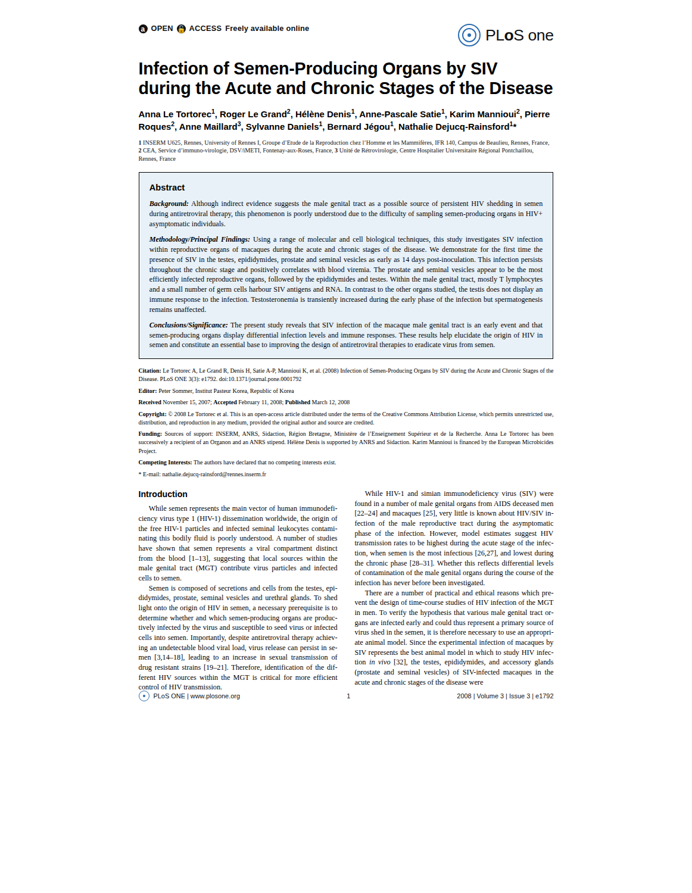a OPEN 🔓 ACCESS Freely available online
PLo S one
Infection of Semen-Producing Organs by SIV during the Acute and Chronic Stages of the Disease
Anna Le Tortorec1, Roger Le Grand2, Hélène Denis1, Anne-Pascale Satie1, Karim Mannioui2, Pierre Roques2, Anne Maillard3, Sylvanne Daniels1, Bernard Jégou1, Nathalie Dejucq-Rainsford1*
1 INSERM U625, Rennes, University of Rennes I, Groupe d’Etude de la Reproduction chez l’Homme et les Mammifères, IFR 140, Campus de Beaulieu, Rennes, France, 2 CEA, Service d’immuno-virologie, DSV/iMETI, Fontenay-aux-Roses, France, 3 Unité de Rétrovirologie, Centre Hospitalier Universitaire Régional Pontchaillou, Rennes, France
Abstract
Background: Although indirect evidence suggests the male genital tract as a possible source of persistent HIV shedding in semen during antiretroviral therapy, this phenomenon is poorly understood due to the difficulty of sampling semen-producing organs in HIV+ asymptomatic individuals.
Methodology/Principal Findings: Using a range of molecular and cell biological techniques, this study investigates SIV infection within reproductive organs of macaques during the acute and chronic stages of the disease. We demonstrate for the first time the presence of SIV in the testes, epididymides, prostate and seminal vesicles as early as 14 days post-inoculation. This infection persists throughout the chronic stage and positively correlates with blood viremia. The prostate and seminal vesicles appear to be the most efficiently infected reproductive organs, followed by the epididymides and testes. Within the male genital tract, mostly T lymphocytes and a small number of germ cells harbour SIV antigens and RNA. In contrast to the other organs studied, the testis does not display an immune response to the infection. Testosteronemia is transiently increased during the early phase of the infection but spermatogenesis remains unaffected.
Conclusions/Significance: The present study reveals that SIV infection of the macaque male genital tract is an early event and that semen-producing organs display differential infection levels and immune responses. These results help elucidate the origin of HIV in semen and constitute an essential base to improving the design of antiretroviral therapies to eradicate virus from semen.
Citation: Le Tortorec A, Le Grand R, Denis H, Satie A-P, Mannioui K, et al. (2008) Infection of Semen-Producing Organs by SIV during the Acute and Chronic Stages of the Disease. PLoS ONE 3(3): e1792. doi:10.1371/journal.pone.0001792
Editor: Peter Sommer, Institut Pasteur Korea, Republic of Korea
Received November 15, 2007; Accepted February 11, 2008; Published March 12, 2008
Copyright: © 2008 Le Tortorec et al. This is an open-access article distributed under the terms of the Creative Commons Attribution License, which permits unrestricted use, distribution, and reproduction in any medium, provided the original author and source are credited.
Funding: Sources of support: INSERM, ANRS, Sidaction, Région Bretagne, Ministère de l’Enseignement Supérieur et de la Recherche. Anna Le Tortorec has been successively a recipient of an Organon and an ANRS stipend. Hélène Denis is supported by ANRS and Sidaction. Karim Mannioui is financed by the European Microbicides Project.
Competing Interests: The authors have declared that no competing interests exist.
* E-mail: nathalie.dejucq-rainsford@rennes.inserm.fr
Introduction
While semen represents the main vector of human immunodeficiency virus type 1 (HIV-1) dissemination worldwide, the origin of the free HIV-1 particles and infected seminal leukocytes contaminating this bodily fluid is poorly understood. A number of studies have shown that semen represents a viral compartment distinct from the blood [1–13], suggesting that local sources within the male genital tract (MGT) contribute virus particles and infected cells to semen.
Semen is composed of secretions and cells from the testes, epididymides, prostate, seminal vesicles and urethral glands. To shed light onto the origin of HIV in semen, a necessary prerequisite is to determine whether and which semen-producing organs are productively infected by the virus and susceptible to seed virus or infected cells into semen. Importantly, despite antiretroviral therapy achieving an undetectable blood viral load, virus release can persist in semen [3,14–18], leading to an increase in sexual transmission of drug resistant strains [19–21]. Therefore, identification of the different HIV sources within the MGT is critical for more efficient control of HIV transmission.
While HIV-1 and simian immunodeficiency virus (SIV) were found in a number of male genital organs from AIDS deceased men [22–24] and macaques [25], very little is known about HIV/SIV infection of the male reproductive tract during the asymptomatic phase of the infection. However, model estimates suggest HIV transmission rates to be highest during the acute stage of the infection, when semen is the most infectious [26,27], and lowest during the chronic phase [28–31]. Whether this reflects differential levels of contamination of the male genital organs during the course of the infection has never before been investigated.
There are a number of practical and ethical reasons which prevent the design of time-course studies of HIV infection of the MGT in men. To verify the hypothesis that various male genital tract organs are infected early and could thus represent a primary source of virus shed in the semen, it is therefore necessary to use an appropriate animal model. Since the experimental infection of macaques by SIV represents the best animal model in which to study HIV infection in vivo [32], the testes, epididymides, and accessory glands (prostate and seminal vesicles) of SIV-infected macaques in the acute and chronic stages of the disease were
PLoS ONE | www.plosone.org
1
2008 | Volume 3 | Issue 3 | e1792